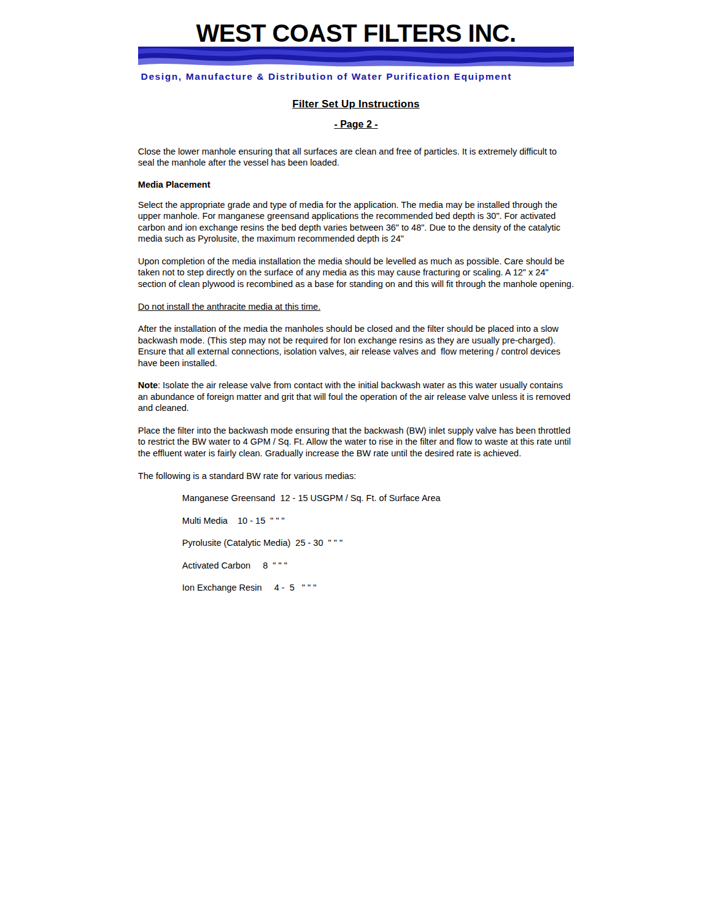WEST COAST FILTERS INC.
Design, Manufacture & Distribution of Water Purification Equipment
Filter Set Up Instructions
- Page 2 -
Close the lower manhole ensuring that all surfaces are clean and free of particles. It is extremely difficult to seal the manhole after the vessel has been loaded.
Media Placement
Select the appropriate grade and type of media for the application. The media may be installed through the upper manhole. For manganese greensand applications the recommended bed depth is 30". For activated carbon and ion exchange resins the bed depth varies between 36" to 48". Due to the density of the catalytic media such as Pyrolusite, the maximum recommended depth is 24"
Upon completion of the media installation the media should be levelled as much as possible. Care should be taken not to step directly on the surface of any media as this may cause fracturing or scaling. A 12" x 24" section of clean plywood is recombined as a base for standing on and this will fit through the manhole opening.
Do not install the anthracite media at this time.
After the installation of the media the manholes should be closed and the filter should be placed into a slow backwash mode. (This step may not be required for Ion exchange resins as they are usually pre-charged). Ensure that all external connections, isolation valves, air release valves and flow metering / control devices have been installed.
Note: Isolate the air release valve from contact with the initial backwash water as this water usually contains an abundance of foreign matter and grit that will foul the operation of the air release valve unless it is removed and cleaned.
Place the filter into the backwash mode ensuring that the backwash (BW) inlet supply valve has been throttled to restrict the BW water to 4 GPM / Sq. Ft. Allow the water to rise in the filter and flow to waste at this rate until the effluent water is fairly clean. Gradually increase the BW rate until the desired rate is achieved.
The following is a standard BW rate for various medias:
Manganese Greensand 12 - 15 USGPM / Sq. Ft. of Surface Area
Multi Media 10 - 15 " " "
Pyrolusite (Catalytic Media) 25 - 30 " " "
Activated Carbon 8 " " "
Ion Exchange Resin 4 - 5 " " "